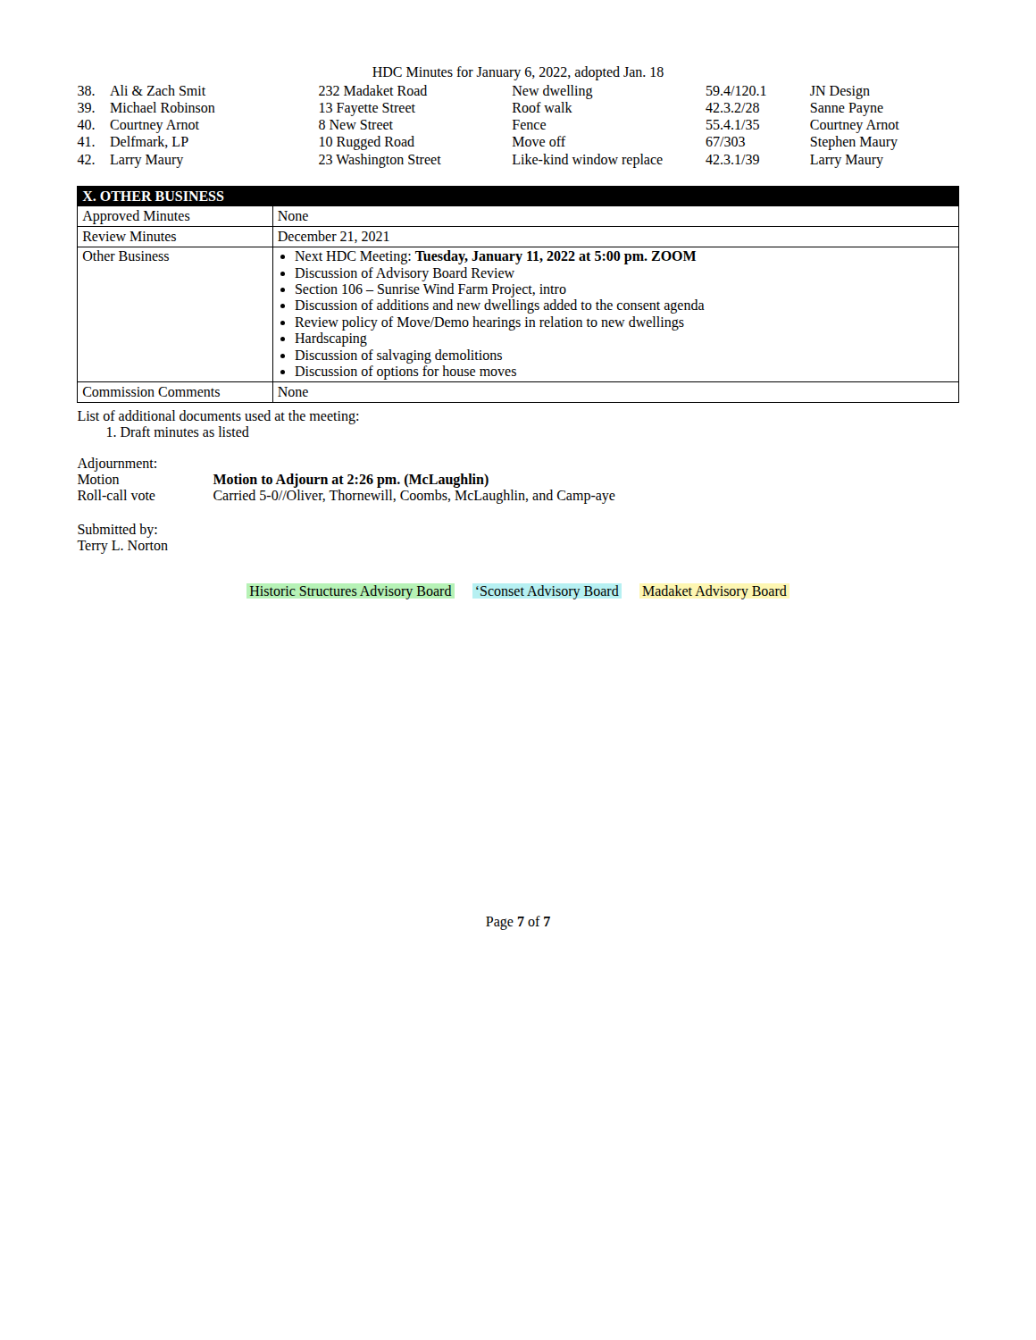HDC Minutes for January 6, 2022, adopted Jan. 18
| 38. | Ali & Zach Smit | 232 Madaket Road | New dwelling | 59.4/120.1 | JN Design |
| 39. | Michael Robinson | 13 Fayette Street | Roof walk | 42.3.2/28 | Sanne Payne |
| 40. | Courtney Arnot | 8 New Street | Fence | 55.4.1/35 | Courtney Arnot |
| 41. | Delfmark, LP | 10 Rugged Road | Move off | 67/303 | Stephen Maury |
| 42. | Larry Maury | 23 Washington Street | Like-kind window replace | 42.3.1/39 | Larry Maury |
| X. OTHER BUSINESS |
| Approved Minutes | None |
| Review Minutes | December 21, 2021 |
| Other Business | Next HDC Meeting: Tuesday, January 11, 2022 at 5:00 pm. ZOOM Discussion of Advisory Board Review Section 106 – Sunrise Wind Farm Project, intro Discussion of additions and new dwellings added to the consent agenda Review policy of Move/Demo hearings in relation to new dwellings Hardscaping Discussion of salvaging demolitions Discussion of options for house moves |
| Commission Comments | None |
List of additional documents used at the meeting:
Draft minutes as listed
Adjournment:
| Motion | Motion to Adjourn at 2:26 pm. (McLaughlin) |
| Roll-call vote | Carried 5-0//Oliver, Thornewill, Coombs, McLaughlin, and Camp-aye |
Submitted by:
Terry L. Norton
Historic Structures Advisory Board ‘Sconset Advisory Board Madaket Advisory Board
Page 7 of 7